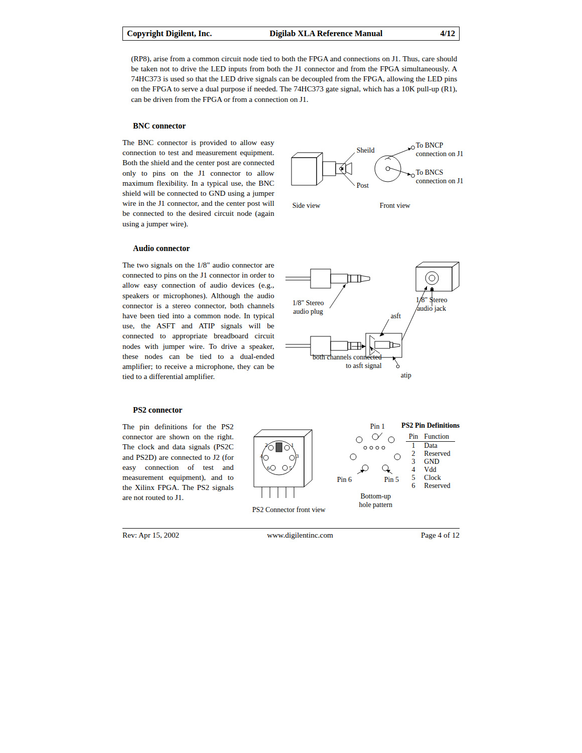Copyright Digilent, Inc. Digilab XLA Reference Manual 4/12
(RP8), arise from a common circuit node tied to both the FPGA and connections on J1. Thus, care should be taken not to drive the LED inputs from both the J1 connector and from the FPGA simultaneously. A 74HC373 is used so that the LED drive signals can be decoupled from the FPGA, allowing the LED pins on the FPGA to serve a dual purpose if needed. The 74HC373 gate signal, which has a 10K pull-up (R1), can be driven from the FPGA or from a connection on J1.
BNC connector
The BNC connector is provided to allow easy connection to test and measurement equipment. Both the shield and the center post are connected only to pins on the J1 connector to allow maximum flexibility. In a typical use, the BNC shield will be connected to GND using a jumper wire in the J1 connector, and the center post will be connected to the desired circuit node (again using a jumper wire).
Sheild Post To BNCP
connection on J1 To BNCS
connection on J1 Side view Front view
Audio connector
The two signals on the 1/8" audio connector are connected to pins on the J1 connector in order to allow easy connection of audio devices (e.g., speakers or microphones). Although the audio connector is a stereo connector, both channels have been tied into a common node. In typical use, the ASFT and ATIP signals will be connected to appropriate breadboard circuit nodes with jumper wire. To drive a speaker, these nodes can be tied to a dual-ended amplifier; to receive a microphone, they can be tied to a differential amplifier.
1/8" Stereo
audio plug 1/8" Stereo
audio jack asft atip both channels connected
to asft signal
PS2 connector
The pin definitions for the PS2 connector are shown on the right. The clock and data signals (PS2C and PS2D) are connected to J2 (for easy connection of test and measurement equipment), and to the Xilinx FPGA. The PS2 signals are not routed to J1.
2 1 4 3 6 5 PS2 Connector front view Pin 1 Pin 6 Pin 5 Bottom-up
hole pattern
PS2 Pin Definitions
| Pin | Function |
| --- | --- |
| 1 | Data |
| 2 | Reserved |
| 3 | GND |
| 4 | Vdd |
| 5 | Clock |
| 6 | Reserved |
Rev: Apr 15, 2002 www.digilentinc.com Page 4 of 12